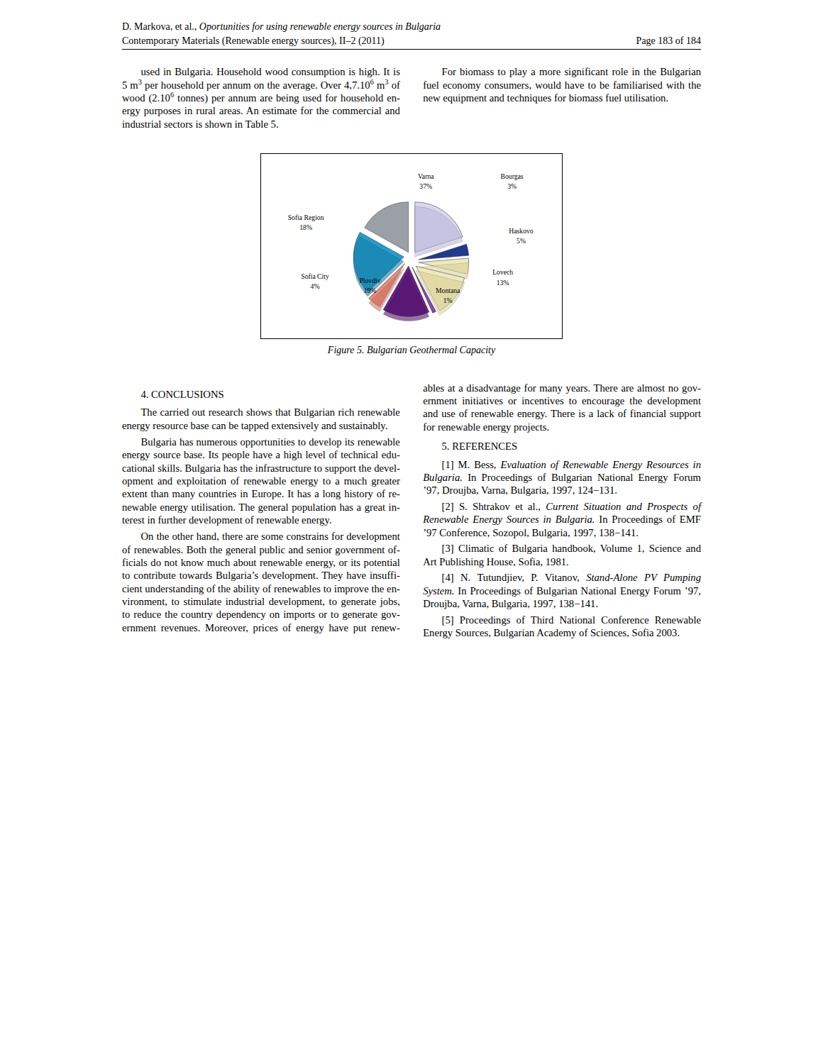D. Markova, et al., Oportunities for using renewable energy sources in Bulgaria
Contemporary Materials (Renewable energy sources), II–2 (2011) Page 183 of 184
used in Bulgaria. Household wood consumption is high. It is 5 m3 per household per annum on the average. Over 4,7.106 m3 of wood (2.106 tonnes) per annum are being used for household energy purposes in rural areas. An estimate for the commercial and industrial sectors is shown in Table 5.
For biomass to play a more significant role in the Bulgarian fuel economy consumers, would have to be familiarised with the new equipment and techniques for biomass fuel utilisation.
Varna 37% Bourgas 3% Haskovo 5% Lovech 13% Montana 1% Plovdiv 19% Sofia City 4% Sofia Region 18%
Figure 5. Bulgarian Geothermal Capacity
4. CONCLUSIONS
The carried out research shows that Bulgarian rich renewable energy resource base can be tapped extensively and sustainably.
Bulgaria has numerous opportunities to develop its renewable energy source base. Its people have a high level of technical educational skills. Bulgaria has the infrastructure to support the development and exploitation of renewable energy to a much greater extent than many countries in Europe. It has a long history of renewable energy utilisation. The general population has a great interest in further development of renewable energy.
On the other hand, there are some constrains for development of renewables. Both the general public and senior government officials do not know much about renewable energy, or its potential to contribute towards Bulgaria’s development. They have insufficient understanding of the ability of renewables to improve the environment, to stimulate industrial development, to generate jobs, to reduce the country dependency on imports or to generate government revenues. Moreover, prices of energy have put renewables at a disadvantage for many years. There are almost no government initiatives or incentives to encourage the development and use of renewable energy. There is a lack of financial support for renewable energy projects.
5. REFERENCES
[1] M. Bess, Evaluation of Renewable Energy Resources in Bulgaria. In Proceedings of Bulgarian National Energy Forum ’97, Droujba, Varna, Bulgaria, 1997, 124−131.
[2] S. Shtrakov et al., Current Situation and Prospects of Renewable Energy Sources in Bulgaria. In Proceedings of EMF ’97 Conference, Sozopol, Bulgaria, 1997, 138−141.
[3] Climatic of Bulgaria handbook, Volume 1, Science and Art Publishing House, Sofia, 1981.
[4] N. Tutundjiev, P. Vitanov, Stand-Alone PV Pumping System. In Proceedings of Bulgarian National Energy Forum ’97, Droujba, Varna, Bulgaria, 1997, 138−141.
[5] Proceedings of Third National Conference Renewable Energy Sources, Bulgarian Academy of Sciences, Sofia 2003.